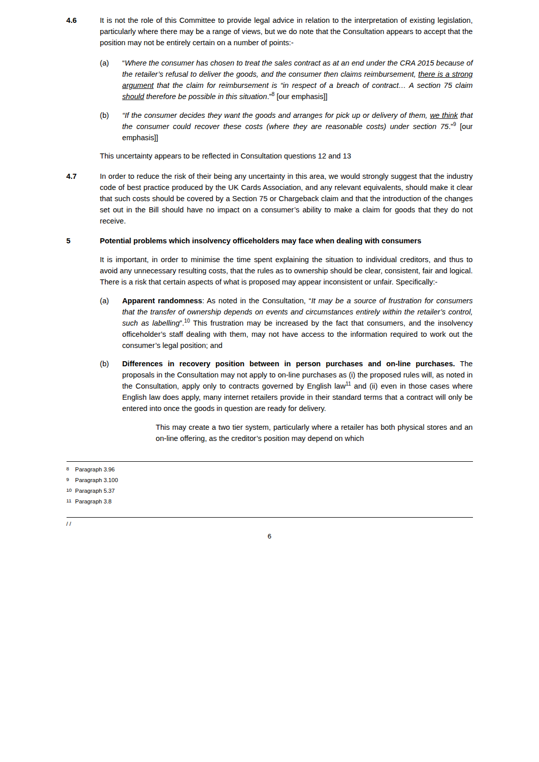4.6
It is not the role of this Committee to provide legal advice in relation to the interpretation of existing legislation, particularly where there may be a range of views, but we do note that the Consultation appears to accept that the position may not be entirely certain on a number of points:-
(a)
“Where the consumer has chosen to treat the sales contract as at an end under the CRA 2015 because of the retailer’s refusal to deliver the goods, and the consumer then claims reimbursement, there is a strong argument that the claim for reimbursement is “in respect of a breach of contract… A section 75 claim should therefore be possible in this situation.”8 [our emphasis]]
(b)
“If the consumer decides they want the goods and arranges for pick up or delivery of them, we think that the consumer could recover these costs (where they are reasonable costs) under section 75.”9 [our emphasis]]
This uncertainty appears to be reflected in Consultation questions 12 and 13
4.7
In order to reduce the risk of their being any uncertainty in this area, we would strongly suggest that the industry code of best practice produced by the UK Cards Association, and any relevant equivalents, should make it clear that such costs should be covered by a Section 75 or Chargeback claim and that the introduction of the changes set out in the Bill should have no impact on a consumer’s ability to make a claim for goods that they do not receive.
5
Potential problems which insolvency officeholders may face when dealing with consumers
It is important, in order to minimise the time spent explaining the situation to individual creditors, and thus to avoid any unnecessary resulting costs, that the rules as to ownership should be clear, consistent, fair and logical. There is a risk that certain aspects of what is proposed may appear inconsistent or unfair. Specifically:-
(a)
Apparent randomness: As noted in the Consultation, “It may be a source of frustration for consumers that the transfer of ownership depends on events and circumstances entirely within the retailer’s control, such as labelling”.10 This frustration may be increased by the fact that consumers, and the insolvency officeholder’s staff dealing with them, may not have access to the information required to work out the consumer’s legal position; and
(b)
Differences in recovery position between in person purchases and on-line purchases. The proposals in the Consultation may not apply to on-line purchases as (i) the proposed rules will, as noted in the Consultation, apply only to contracts governed by English law11 and (ii) even in those cases where English law does apply, many internet retailers provide in their standard terms that a contract will only be entered into once the goods in question are ready for delivery.
This may create a two tier system, particularly where a retailer has both physical stores and an on-line offering, as the creditor’s position may depend on which
8 Paragraph 3.96
9 Paragraph 3.100
10 Paragraph 5.37
11 Paragraph 3.8
/ /
6